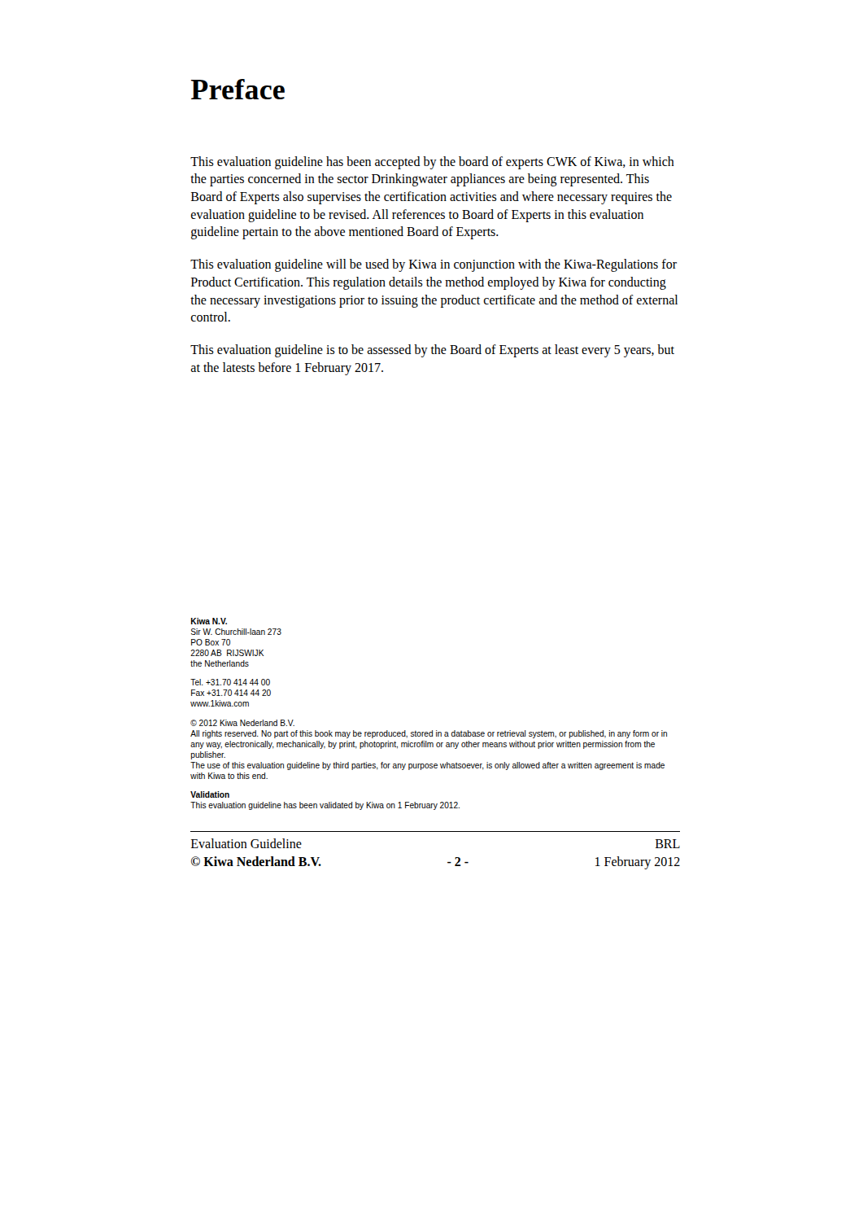Preface
This evaluation guideline has been accepted by the board of experts CWK of Kiwa, in which the parties concerned in the sector Drinkingwater appliances are being represented. This Board of Experts also supervises the certification activities and where necessary requires the evaluation guideline to be revised. All references to Board of Experts in this evaluation guideline pertain to the above mentioned Board of Experts.
This evaluation guideline will be used by Kiwa in conjunction with the Kiwa-Regulations for Product Certification. This regulation details the method employed by Kiwa for conducting the necessary investigations prior to issuing the product certificate and the method of external control.
This evaluation guideline is to be assessed by the Board of Experts at least every 5 years, but at the latests before 1 February 2017.
Kiwa N.V.
Sir W. Churchill-laan 273
PO Box 70
2280 AB RIJSWIJK
the Netherlands
Tel. +31.70 414 44 00
Fax +31.70 414 44 20
www.1kiwa.com
© 2012 Kiwa Nederland B.V.
All rights reserved. No part of this book may be reproduced, stored in a database or retrieval system, or published, in any form or in any way, electronically, mechanically, by print, photoprint, microfilm or any other means without prior written permission from the publisher.
The use of this evaluation guideline by third parties, for any purpose whatsoever, is only allowed after a written agreement is made with Kiwa to this end.
Validation
This evaluation guideline has been validated by Kiwa on 1 February 2012.
Evaluation Guideline
BRL
© Kiwa Nederland B.V.
- 2 -
1 February 2012